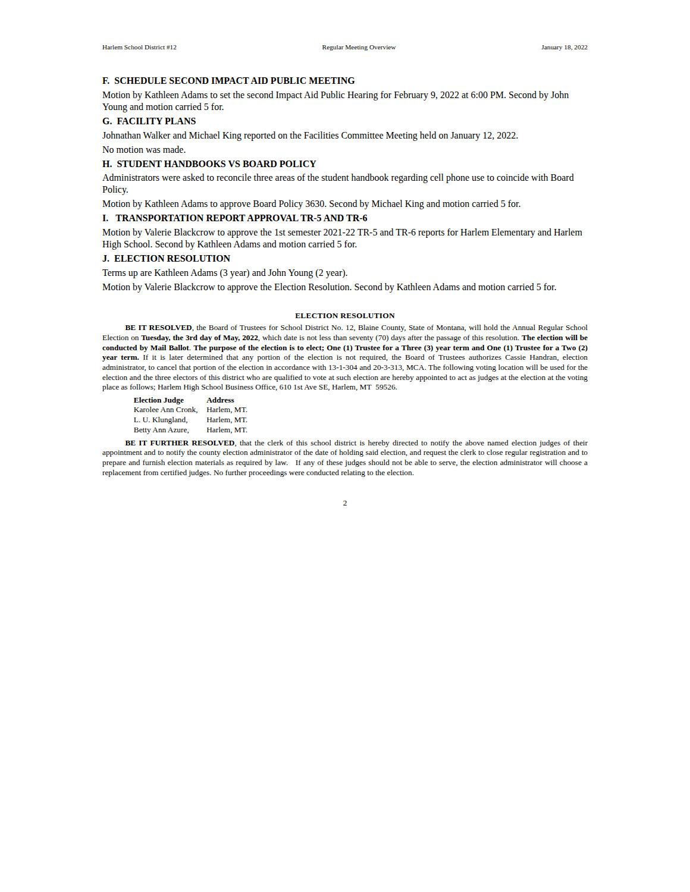Harlem School District #12 Regular Meeting Overview January 18, 2022
F. SCHEDULE SECOND IMPACT AID PUBLIC MEETING
Motion by Kathleen Adams to set the second Impact Aid Public Hearing for February 9, 2022 at 6:00 PM. Second by John Young and motion carried 5 for.
G. FACILITY PLANS
Johnathan Walker and Michael King reported on the Facilities Committee Meeting held on January 12, 2022.
No motion was made.
H. STUDENT HANDBOOKS VS BOARD POLICY
Administrators were asked to reconcile three areas of the student handbook regarding cell phone use to coincide with Board Policy.
Motion by Kathleen Adams to approve Board Policy 3630. Second by Michael King and motion carried 5 for.
I. TRANSPORTATION REPORT APPROVAL TR-5 AND TR-6
Motion by Valerie Blackcrow to approve the 1st semester 2021-22 TR-5 and TR-6 reports for Harlem Elementary and Harlem High School. Second by Kathleen Adams and motion carried 5 for.
J. ELECTION RESOLUTION
Terms up are Kathleen Adams (3 year) and John Young (2 year).
Motion by Valerie Blackcrow to approve the Election Resolution. Second by Kathleen Adams and motion carried 5 for.
ELECTION RESOLUTION
BE IT RESOLVED, the Board of Trustees for School District No. 12, Blaine County, State of Montana, will hold the Annual Regular School Election on Tuesday, the 3rd day of May, 2022, which date is not less than seventy (70) days after the passage of this resolution. The election will be conducted by Mail Ballot. The purpose of the election is to elect; One (1) Trustee for a Three (3) year term and One (1) Trustee for a Two (2) year term. If it is later determined that any portion of the election is not required, the Board of Trustees authorizes Cassie Handran, election administrator, to cancel that portion of the election in accordance with 13-1-304 and 20-3-313, MCA. The following voting location will be used for the election and the three electors of this district who are qualified to vote at such election are hereby appointed to act as judges at the election at the voting place as follows; Harlem High School Business Office, 610 1st Ave SE, Harlem, MT 59526.
| Election Judge | Address |
| Karolee Ann Cronk, | Harlem, MT. |
| L. U. Klungland, | Harlem, MT. |
| Betty Ann Azure, | Harlem, MT. |
BE IT FURTHER RESOLVED, that the clerk of this school district is hereby directed to notify the above named election judges of their appointment and to notify the county election administrator of the date of holding said election, and request the clerk to close regular registration and to prepare and furnish election materials as required by law. If any of these judges should not be able to serve, the election administrator will choose a replacement from certified judges. No further proceedings were conducted relating to the election.
2